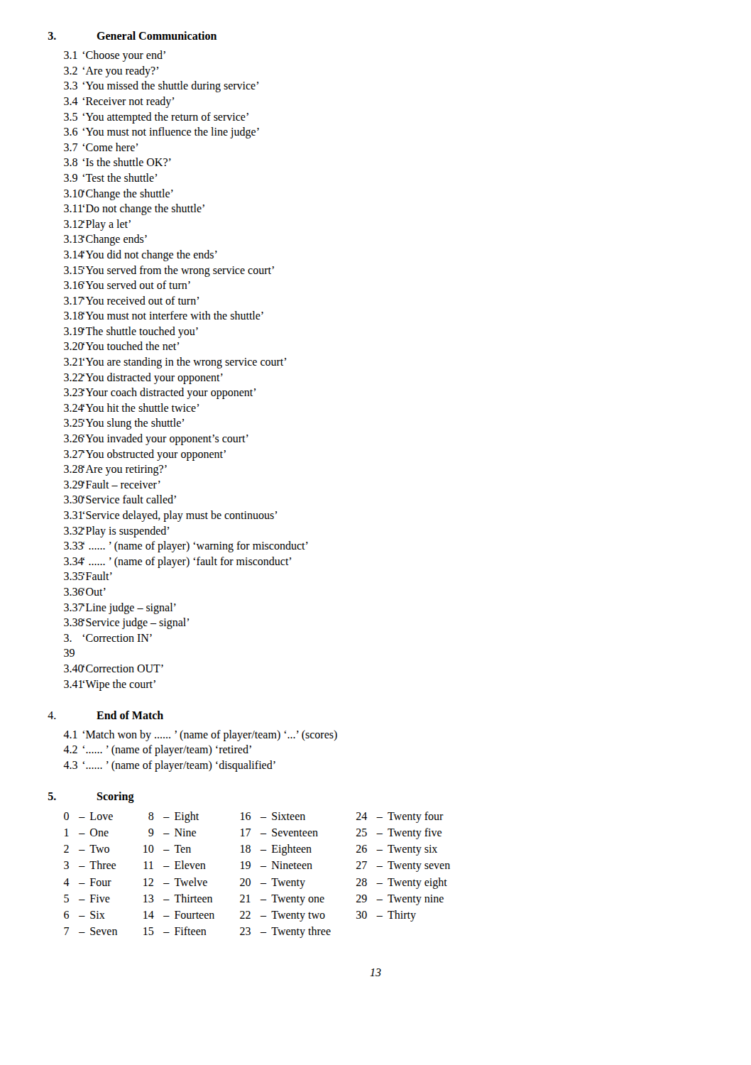3. General Communication
3.1‘Choose your end’
3.2‘Are you ready?’
3.3‘You missed the shuttle during service’
3.4‘Receiver not ready’
3.5‘You attempted the return of service’
3.6‘You must not influence the line judge’
3.7‘Come here’
3.8‘Is the shuttle OK?’
3.9‘Test the shuttle’
3.10‘Change the shuttle’
3.11‘Do not change the shuttle’
3.12‘Play a let’
3.13‘Change ends’
3.14‘You did not change the ends’
3.15‘You served from the wrong service court’
3.16‘You served out of turn’
3.17‘You received out of turn’
3.18‘You must not interfere with the shuttle’
3.19‘The shuttle touched you’
3.20‘You touched the net’
3.21‘You are standing in the wrong service court’
3.22‘You distracted your opponent’
3.23‘Your coach distracted your opponent’
3.24‘You hit the shuttle twice’
3.25‘You slung the shuttle’
3.26‘You invaded your opponent’s court’
3.27‘You obstructed your opponent’
3.28‘Are you retiring?’
3.29‘Fault – receiver’
3.30‘Service fault called’
3.31‘Service delayed, play must be continuous’
3.32‘Play is suspended’
3.33‘ ...... ’ (name of player) ‘warning for misconduct’
3.34‘ ...... ’ (name of player) ‘fault for misconduct’
3.35‘Fault’
3.36‘Out’
3.37‘Line judge – signal’
3.38‘Service judge – signal’
3. 39‘Correction IN’
3.40‘Correction OUT’
3.41‘Wipe the court’
4. End of Match
4.1‘Match won by ...... ’ (name of player/team) ‘...’ (scores)
4.2‘...... ’ (name of player/team) ‘retired’
4.3‘...... ’ (name of player/team) ‘disqualified’
5. Scoring
| 0 | – | Love | 8 | – | Eight | 16 | – | Sixteen | 24 | – | Twenty four |
| 1 | – | One | 9 | – | Nine | 17 | – | Seventeen | 25 | – | Twenty five |
| 2 | – | Two | 10 | – | Ten | 18 | – | Eighteen | 26 | – | Twenty six |
| 3 | – | Three | 11 | – | Eleven | 19 | – | Nineteen | 27 | – | Twenty seven |
| 4 | – | Four | 12 | – | Twelve | 20 | – | Twenty | 28 | – | Twenty eight |
| 5 | – | Five | 13 | – | Thirteen | 21 | – | Twenty one | 29 | – | Twenty nine |
| 6 | – | Six | 14 | – | Fourteen | 22 | – | Twenty two | 30 | – | Thirty |
| 7 | – | Seven | 15 | – | Fifteen | 23 | – | Twenty three | | | |
13